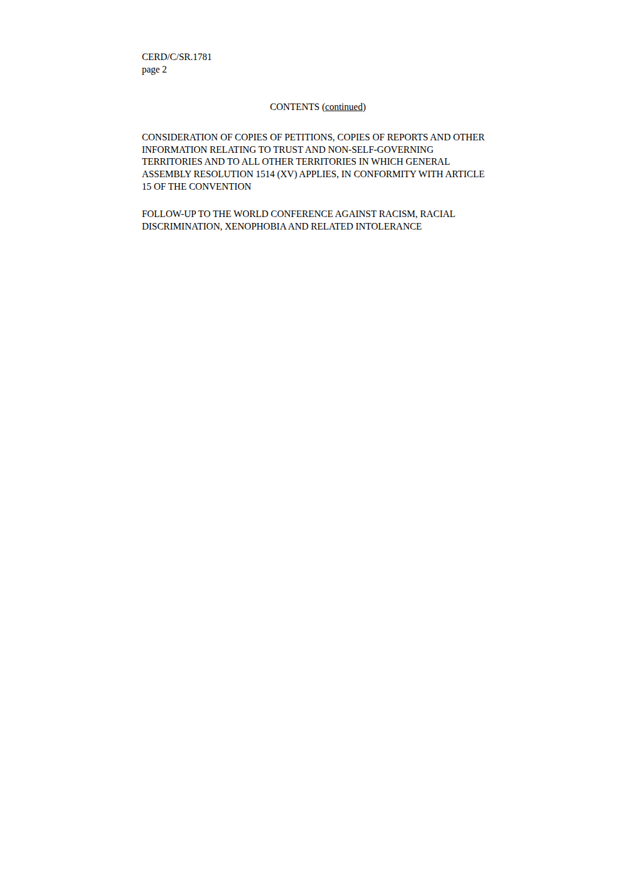CERD/C/SR.1781 page 2
CONTENTS (continued)
CONSIDERATION OF COPIES OF PETITIONS, COPIES OF REPORTS AND OTHER INFORMATION RELATING TO TRUST AND NON-SELF-GOVERNING TERRITORIES AND TO ALL OTHER TERRITORIES IN WHICH GENERAL ASSEMBLY RESOLUTION 1514 (XV) APPLIES, IN CONFORMITY WITH ARTICLE 15 OF THE CONVENTION
FOLLOW-UP TO THE WORLD CONFERENCE AGAINST RACISM, RACIAL DISCRIMINATION, XENOPHOBIA AND RELATED INTOLERANCE